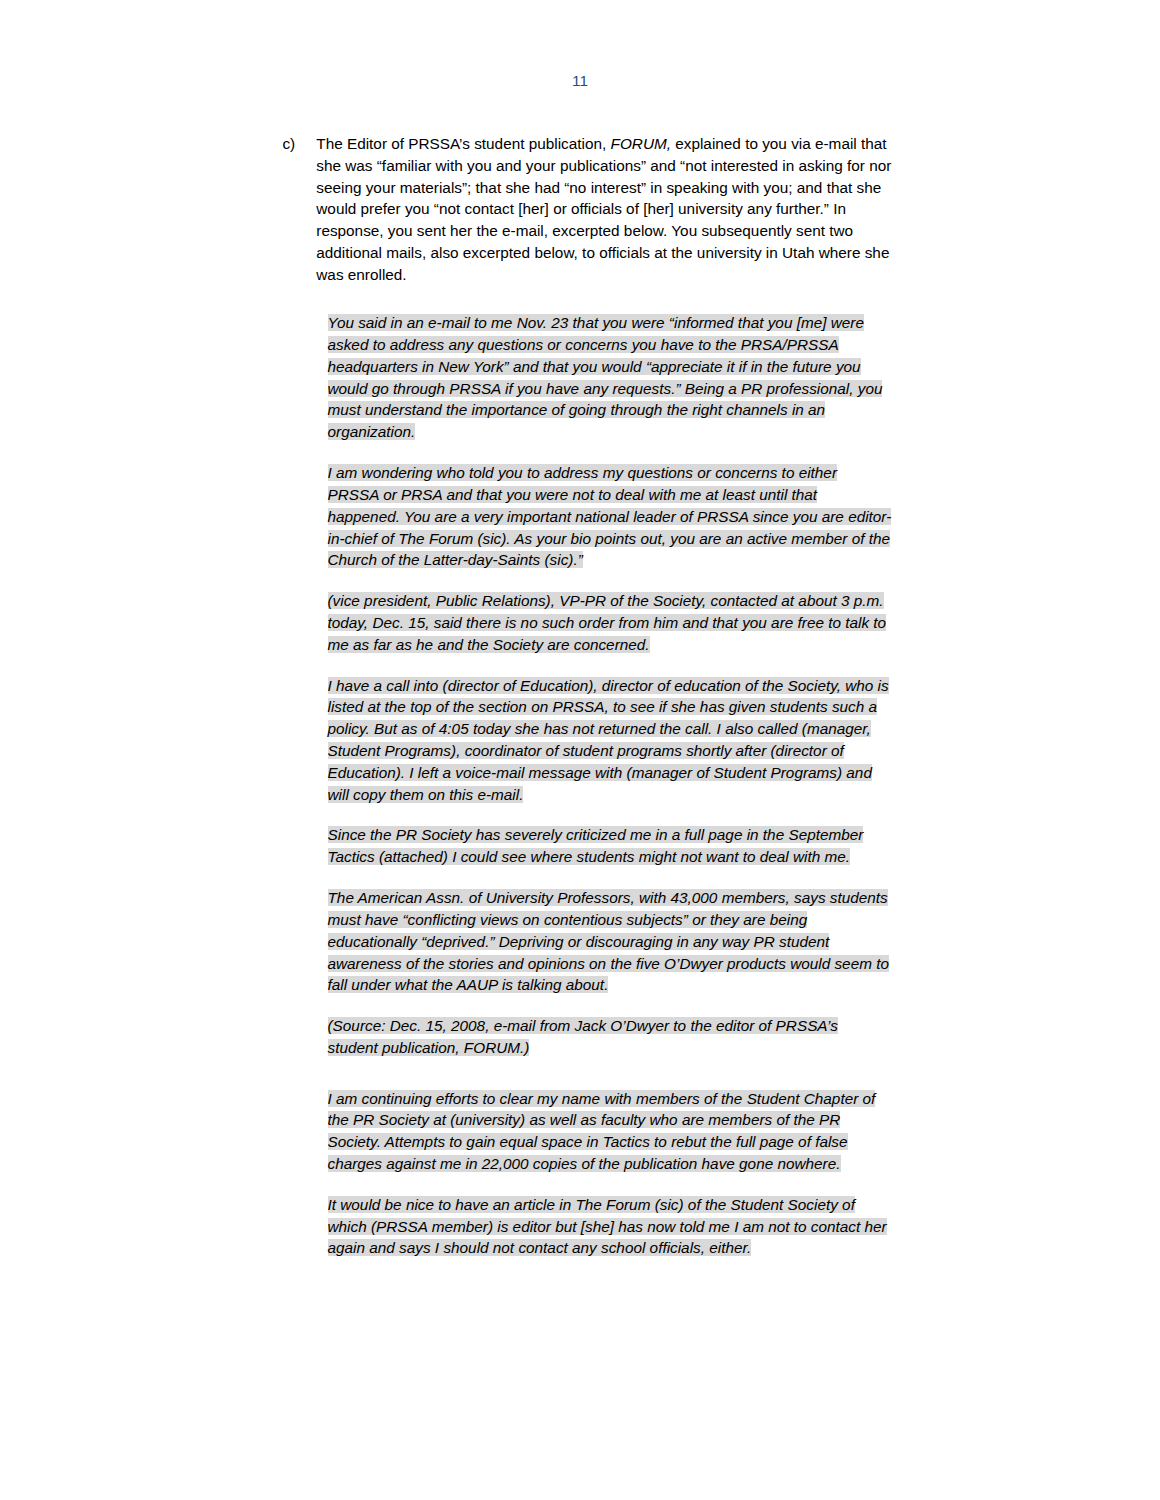11
c)
The Editor of PRSSA’s student publication, FORUM, explained to you via e-mail that she was “familiar with you and your publications” and “not interested in asking for nor seeing your materials”; that she had “no interest” in speaking with you; and that she would prefer you “not contact [her] or officials of [her] university any further.” In response, you sent her the e-mail, excerpted below. You subsequently sent two additional mails, also excerpted below, to officials at the university in Utah where she was enrolled.
You said in an e-mail to me Nov. 23 that you were “informed that you [me] were asked to address any questions or concerns you have to the PRSA/PRSSA headquarters in New York” and that you would “appreciate it if in the future you would go through PRSSA if you have any requests.” Being a PR professional, you must understand the importance of going through the right channels in an organization.
I am wondering who told you to address my questions or concerns to either PRSSA or PRSA and that you were not to deal with me at least until that happened. You are a very important national leader of PRSSA since you are editor-in-chief of The Forum (sic). As your bio points out, you are an active member of the Church of the Latter-day-Saints (sic).”
(vice president, Public Relations), VP-PR of the Society, contacted at about 3 p.m. today, Dec. 15, said there is no such order from him and that you are free to talk to me as far as he and the Society are concerned.
I have a call into (director of Education), director of education of the Society, who is listed at the top of the section on PRSSA, to see if she has given students such a policy. But as of 4:05 today she has not returned the call. I also called (manager, Student Programs), coordinator of student programs shortly after (director of Education). I left a voice-mail message with (manager of Student Programs) and will copy them on this e-mail.
Since the PR Society has severely criticized me in a full page in the September Tactics (attached) I could see where students might not want to deal with me.
The American Assn. of University Professors, with 43,000 members, says students must have “conflicting views on contentious subjects” or they are being educationally “deprived.” Depriving or discouraging in any way PR student awareness of the stories and opinions on the five O’Dwyer products would seem to fall under what the AAUP is talking about.
(Source: Dec. 15, 2008, e-mail from Jack O’Dwyer to the editor of PRSSA’s student publication, FORUM.)
I am continuing efforts to clear my name with members of the Student Chapter of the PR Society at (university) as well as faculty who are members of the PR Society. Attempts to gain equal space in Tactics to rebut the full page of false charges against me in 22,000 copies of the publication have gone nowhere.
It would be nice to have an article in The Forum (sic) of the Student Society of which (PRSSA member) is editor but [she] has now told me I am not to contact her again and says I should not contact any school officials, either.